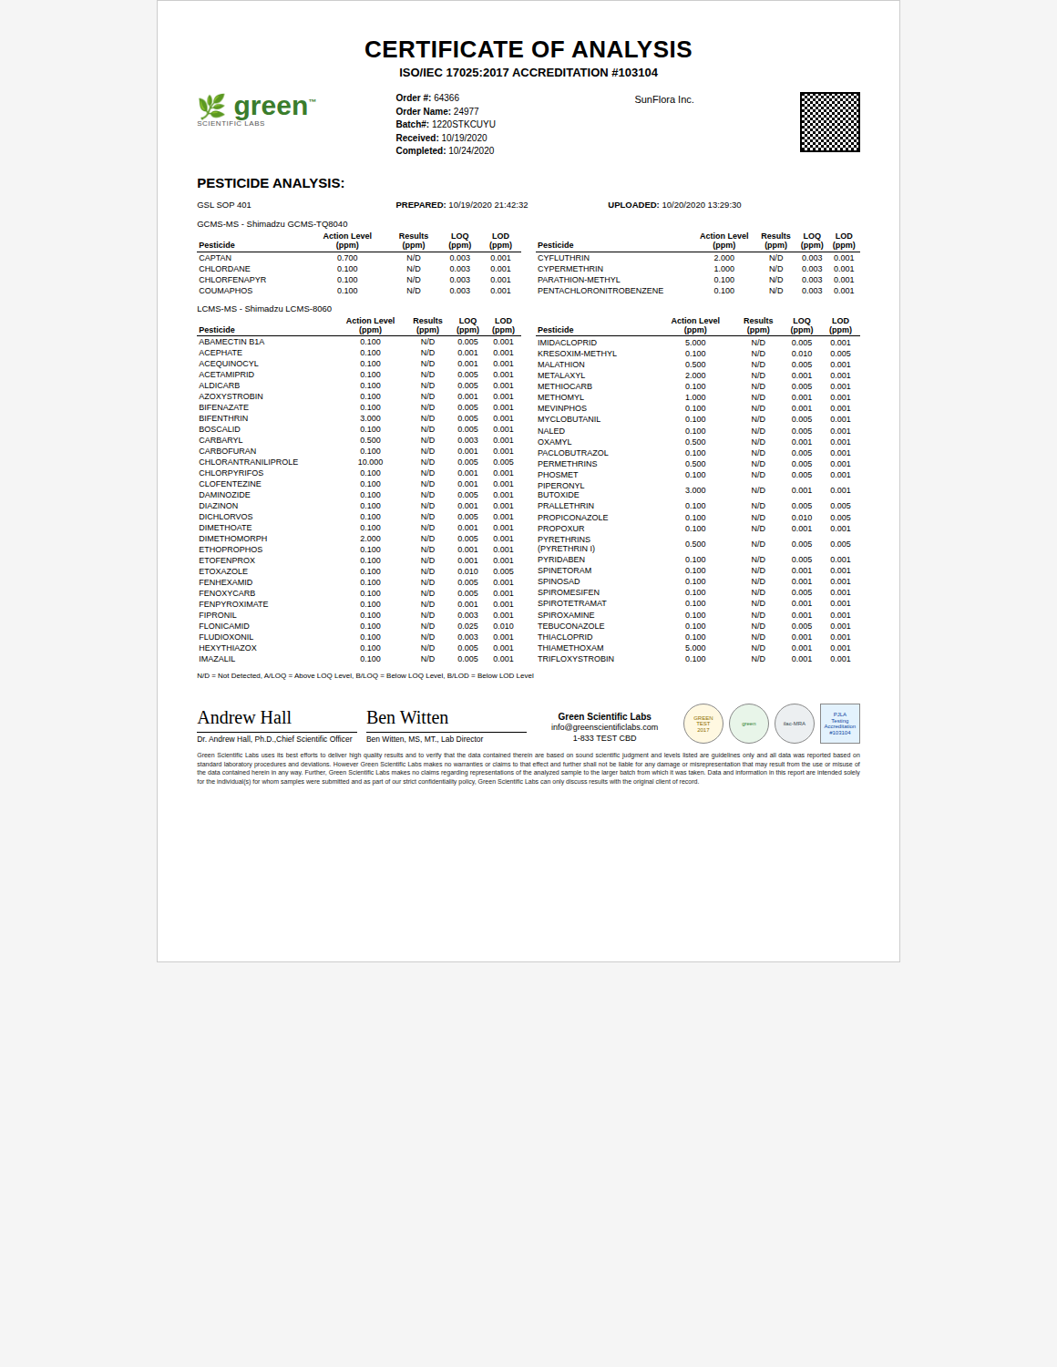CERTIFICATE OF ANALYSIS
ISO/IEC 17025:2017 ACCREDITATION #103104
🌿 green™
SCIENTIFIC LABS
Order #: 64366
Order Name: 24977
Batch#: 1220STKCUYU
Received: 10/19/2020
Completed: 10/24/2020
SunFlora Inc.
PESTICIDE ANALYSIS:
GSL SOP 401
PREPARED: 10/19/2020 21:42:32
UPLOADED: 10/20/2020 13:29:30
GCMS-MS - Shimadzu GCMS-TQ8040
| Pesticide | Action Level (ppm) | Results (ppm) | LOQ (ppm) | LOD (ppm) |
| --- | --- | --- | --- | --- |
| CAPTAN | 0.700 | N/D | 0.003 | 0.001 |
| CHLORDANE | 0.100 | N/D | 0.003 | 0.001 |
| CHLORFENAPYR | 0.100 | N/D | 0.003 | 0.001 |
| COUMAPHOS | 0.100 | N/D | 0.003 | 0.001 |
| Pesticide | Action Level (ppm) | Results (ppm) | LOQ (ppm) | LOD (ppm) |
| --- | --- | --- | --- | --- |
| CYFLUTHRIN | 2.000 | N/D | 0.003 | 0.001 |
| CYPERMETHRIN | 1.000 | N/D | 0.003 | 0.001 |
| PARATHION-METHYL | 0.100 | N/D | 0.003 | 0.001 |
| PENTACHLORONITROBENZENE | 0.100 | N/D | 0.003 | 0.001 |
LCMS-MS - Shimadzu LCMS-8060
| Pesticide | Action Level (ppm) | Results (ppm) | LOQ (ppm) | LOD (ppm) |
| --- | --- | --- | --- | --- |
| ABAMECTIN B1A | 0.100 | N/D | 0.005 | 0.001 |
| ACEPHATE | 0.100 | N/D | 0.001 | 0.001 |
| ACEQUINOCYL | 0.100 | N/D | 0.001 | 0.001 |
| ACETAMIPRID | 0.100 | N/D | 0.005 | 0.001 |
| ALDICARB | 0.100 | N/D | 0.005 | 0.001 |
| AZOXYSTROBIN | 0.100 | N/D | 0.001 | 0.001 |
| BIFENAZATE | 0.100 | N/D | 0.005 | 0.001 |
| BIFENTHRIN | 3.000 | N/D | 0.005 | 0.001 |
| BOSCALID | 0.100 | N/D | 0.005 | 0.001 |
| CARBARYL | 0.500 | N/D | 0.003 | 0.001 |
| CARBOFURAN | 0.100 | N/D | 0.001 | 0.001 |
| CHLORANTRANILIPROLE | 10.000 | N/D | 0.005 | 0.005 |
| CHLORPYRIFOS | 0.100 | N/D | 0.001 | 0.001 |
| CLOFENTEZINE | 0.100 | N/D | 0.001 | 0.001 |
| DAMINOZIDE | 0.100 | N/D | 0.005 | 0.001 |
| DIAZINON | 0.100 | N/D | 0.001 | 0.001 |
| DICHLORVOS | 0.100 | N/D | 0.005 | 0.001 |
| DIMETHOATE | 0.100 | N/D | 0.001 | 0.001 |
| DIMETHOMORPH | 2.000 | N/D | 0.005 | 0.001 |
| ETHOPROPHOS | 0.100 | N/D | 0.001 | 0.001 |
| ETOFENPROX | 0.100 | N/D | 0.001 | 0.001 |
| ETOXAZOLE | 0.100 | N/D | 0.010 | 0.005 |
| FENHEXAMID | 0.100 | N/D | 0.005 | 0.001 |
| FENOXYCARB | 0.100 | N/D | 0.005 | 0.001 |
| FENPYROXIMATE | 0.100 | N/D | 0.001 | 0.001 |
| FIPRONIL | 0.100 | N/D | 0.003 | 0.001 |
| FLONICAMID | 0.100 | N/D | 0.025 | 0.010 |
| FLUDIOXONIL | 0.100 | N/D | 0.003 | 0.001 |
| HEXYTHIAZOX | 0.100 | N/D | 0.005 | 0.001 |
| IMAZALIL | 0.100 | N/D | 0.005 | 0.001 |
| Pesticide | Action Level (ppm) | Results (ppm) | LOQ (ppm) | LOD (ppm) |
| --- | --- | --- | --- | --- |
| IMIDACLOPRID | 5.000 | N/D | 0.005 | 0.001 |
| KRESOXIM-METHYL | 0.100 | N/D | 0.010 | 0.005 |
| MALATHION | 0.500 | N/D | 0.005 | 0.001 |
| METALAXYL | 2.000 | N/D | 0.001 | 0.001 |
| METHIOCARB | 0.100 | N/D | 0.005 | 0.001 |
| METHOMYL | 1.000 | N/D | 0.001 | 0.001 |
| MEVINPHOS | 0.100 | N/D | 0.001 | 0.001 |
| MYCLOBUTANIL | 0.100 | N/D | 0.005 | 0.001 |
| NALED | 0.100 | N/D | 0.005 | 0.001 |
| OXAMYL | 0.500 | N/D | 0.001 | 0.001 |
| PACLOBUTRAZOL | 0.100 | N/D | 0.005 | 0.001 |
| PERMETHRINS | 0.500 | N/D | 0.005 | 0.001 |
| PHOSMET | 0.100 | N/D | 0.005 | 0.001 |
| PIPERONYL BUTOXIDE | 3.000 | N/D | 0.001 | 0.001 |
| PRALLETHRIN | 0.100 | N/D | 0.005 | 0.005 |
| PROPICONAZOLE | 0.100 | N/D | 0.010 | 0.005 |
| PROPOXUR | 0.100 | N/D | 0.001 | 0.001 |
| PYRETHRINS (PYRETHRIN I) | 0.500 | N/D | 0.005 | 0.005 |
| PYRIDABEN | 0.100 | N/D | 0.005 | 0.001 |
| SPINETORAM | 0.100 | N/D | 0.001 | 0.001 |
| SPINOSAD | 0.100 | N/D | 0.001 | 0.001 |
| SPIROMESIFEN | 0.100 | N/D | 0.005 | 0.001 |
| SPIROTETRAMAT | 0.100 | N/D | 0.001 | 0.001 |
| SPIROXAMINE | 0.100 | N/D | 0.001 | 0.001 |
| TEBUCONAZOLE | 0.100 | N/D | 0.005 | 0.001 |
| THIACLOPRID | 0.100 | N/D | 0.001 | 0.001 |
| THIAMETHOXAM | 5.000 | N/D | 0.001 | 0.001 |
| TRIFLOXYSTROBIN | 0.100 | N/D | 0.001 | 0.001 |
N/D = Not Detected, A/LOQ = Above LOQ Level, B/LOQ = Below LOQ Level, B/LOD = Below LOD Level
Andrew Hall
Dr. Andrew Hall, Ph.D.,Chief Scientific Officer
Ben Witten
Ben Witten, MS, MT., Lab Director
Green Scientific Labs
info@greenscientificlabs.com
1-833 TEST CBD
GREEN
TEST
2017
green
ilac-MRA
PJLA
Testing
Accreditation
#103104
Green Scientific Labs uses its best efforts to deliver high quality results and to verify that the data contained therein are based on sound scientific judgment and levels listed are guidelines only and all data was reported based on standard laboratory procedures and deviations. However Green Scientific Labs makes no warranties or claims to that effect and further shall not be liable for any damage or misrepresentation that may result from the use or misuse of the data contained herein in any way. Further, Green Scientific Labs makes no claims regarding representations of the analyzed sample to the larger batch from which it was taken. Data and information in this report are intended solely for the individual(s) for whom samples were submitted and as part of our strict confidentiality policy, Green Scientific Labs can only discuss results with the original client of record.